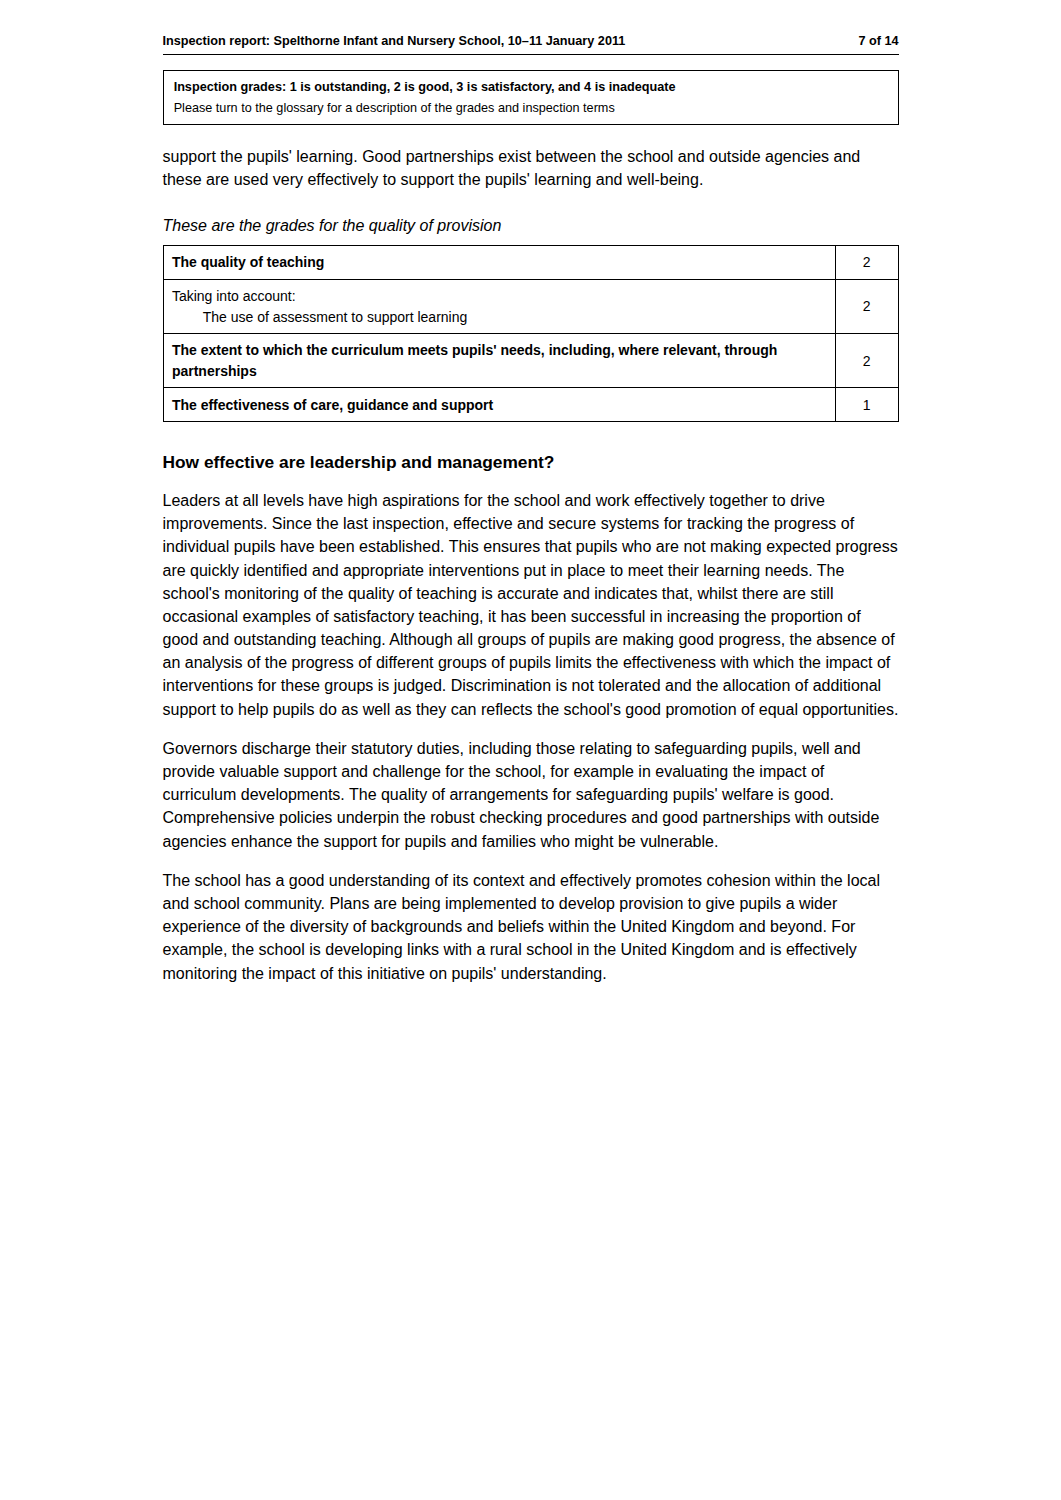Inspection report: Spelthorne Infant and Nursery School, 10–11 January 2011 7 of 14
Inspection grades: 1 is outstanding, 2 is good, 3 is satisfactory, and 4 is inadequate
Please turn to the glossary for a description of the grades and inspection terms
support the pupils' learning. Good partnerships exist between the school and outside agencies and these are used very effectively to support the pupils' learning and well-being.
These are the grades for the quality of provision
Grades for the quality of provision
| The quality of teaching | 2 |
| Taking into account: The use of assessment to support learning | 2 |
| The extent to which the curriculum meets pupils' needs, including, where relevant, through partnerships | 2 |
| The effectiveness of care, guidance and support | 1 |
How effective are leadership and management?
Leaders at all levels have high aspirations for the school and work effectively together to drive improvements. Since the last inspection, effective and secure systems for tracking the progress of individual pupils have been established. This ensures that pupils who are not making expected progress are quickly identified and appropriate interventions put in place to meet their learning needs. The school's monitoring of the quality of teaching is accurate and indicates that, whilst there are still occasional examples of satisfactory teaching, it has been successful in increasing the proportion of good and outstanding teaching. Although all groups of pupils are making good progress, the absence of an analysis of the progress of different groups of pupils limits the effectiveness with which the impact of interventions for these groups is judged. Discrimination is not tolerated and the allocation of additional support to help pupils do as well as they can reflects the school's good promotion of equal opportunities.
Governors discharge their statutory duties, including those relating to safeguarding pupils, well and provide valuable support and challenge for the school, for example in evaluating the impact of curriculum developments. The quality of arrangements for safeguarding pupils' welfare is good. Comprehensive policies underpin the robust checking procedures and good partnerships with outside agencies enhance the support for pupils and families who might be vulnerable.
The school has a good understanding of its context and effectively promotes cohesion within the local and school community. Plans are being implemented to develop provision to give pupils a wider experience of the diversity of backgrounds and beliefs within the United Kingdom and beyond. For example, the school is developing links with a rural school in the United Kingdom and is effectively monitoring the impact of this initiative on pupils' understanding.